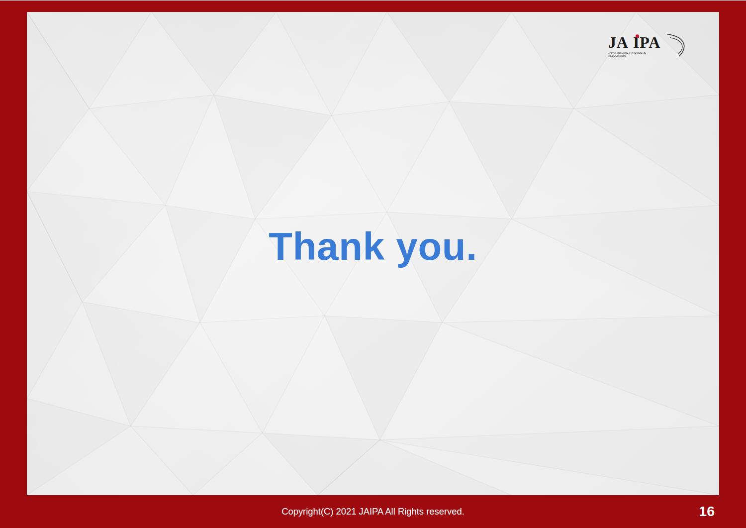JA IPA JAPAN INTERNET PROVIDERS ASSOCIATION
Thank you.
Copyright(C) 2021 JAIPA All Rights reserved. 16